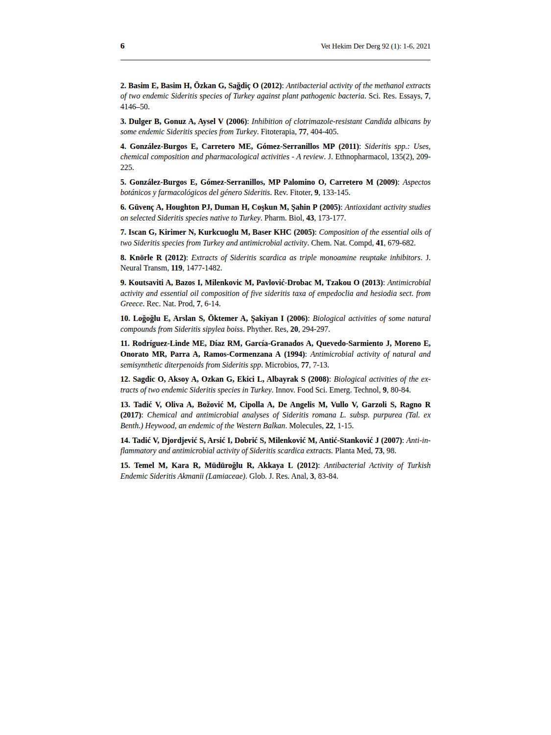6 Vet Hekim Der Derg 92 (1): 1-6, 2021
2. Basim E, Basim H, Özkan G, Sağdiç O (2012): Antibacterial activity of the methanol extracts of two endemic Sideritis species of Turkey against plant pathogenic bacteria. Sci. Res. Essays, 7, 4146–50.
3. Dulger B, Gonuz A, Aysel V (2006): Inhibition of clotrimazole-resistant Candida albicans by some endemic Sideritis species from Turkey. Fitoterapia, 77, 404-405.
4. González-Burgos E, Carretero ME, Gómez-Serranillos MP (2011): Sideritis spp.: Uses, chemical composition and pharmacological activities - A review. J. Ethnopharmacol, 135(2), 209-225.
5. González-Burgos E, Gómez-Serranillos, MP Palomino O, Carretero M (2009): Aspectos botánicos y farmacológicos del género Sideritis. Rev. Fitoter, 9, 133-145.
6. Güvenç A, Houghton PJ, Duman H, Coşkun M, Şahin P (2005): Antioxidant activity studies on selected Sideritis species native to Turkey. Pharm. Biol, 43, 173-177.
7. Iscan G, Kirimer N, Kurkcuoglu M, Baser KHC (2005): Composition of the essential oils of two Sideritis species from Turkey and antimicrobial activity. Chem. Nat. Compd, 41, 679-682.
8. Knörle R (2012): Extracts of Sideritis scardica as triple monoamine reuptake inhibitors. J. Neural Transm, 119, 1477-1482.
9. Koutsaviti A, Bazos I, Milenkovic M, Pavlović-Drobac M, Tzakou O (2013): Antimicrobial activity and essential oil composition of five sideritis taxa of empedoclia and hesiodia sect. from Greece. Rec. Nat. Prod, 7, 6-14.
10. Loğoğlu E, Arslan S, Öktemer A, Şakiyan I (2006): Biological activities of some natural compounds from Sideritis sipylea boiss. Phyther. Res, 20, 294-297.
11. Rodríguez-Linde ME, Díaz RM, García-Granados A, Quevedo-Sarmiento J, Moreno E, Onorato MR, Parra A, Ramos-Cormenzana A (1994): Antimicrobial activity of natural and semisynthetic diterpenoids from Sideritis spp. Microbios, 77, 7-13.
12. Sagdic O, Aksoy A, Ozkan G, Ekici L, Albayrak S (2008): Biological activities of the extracts of two endemic Sideritis species in Turkey. Innov. Food Sci. Emerg. Technol, 9, 80-84.
13. Tadić V, Oliva A, Božović M, Cipolla A, De Angelis M, Vullo V, Garzoli S, Ragno R (2017): Chemical and antimicrobial analyses of Sideritis romana L. subsp. purpurea (Tal. ex Benth.) Heywood, an endemic of the Western Balkan. Molecules, 22, 1-15.
14. Tadić V, Djordjević S, Arsić I, Dobrić S, Milenković M, Antić-Stanković J (2007): Anti-inflammatory and antimicrobial activity of Sideritis scardica extracts. Planta Med, 73, 98.
15. Temel M, Kara R, Müdüroğlu R, Akkaya L (2012): Antibacterial Activity of Turkish Endemic Sideritis Akmanii (Lamiaceae). Glob. J. Res. Anal, 3, 83-84.